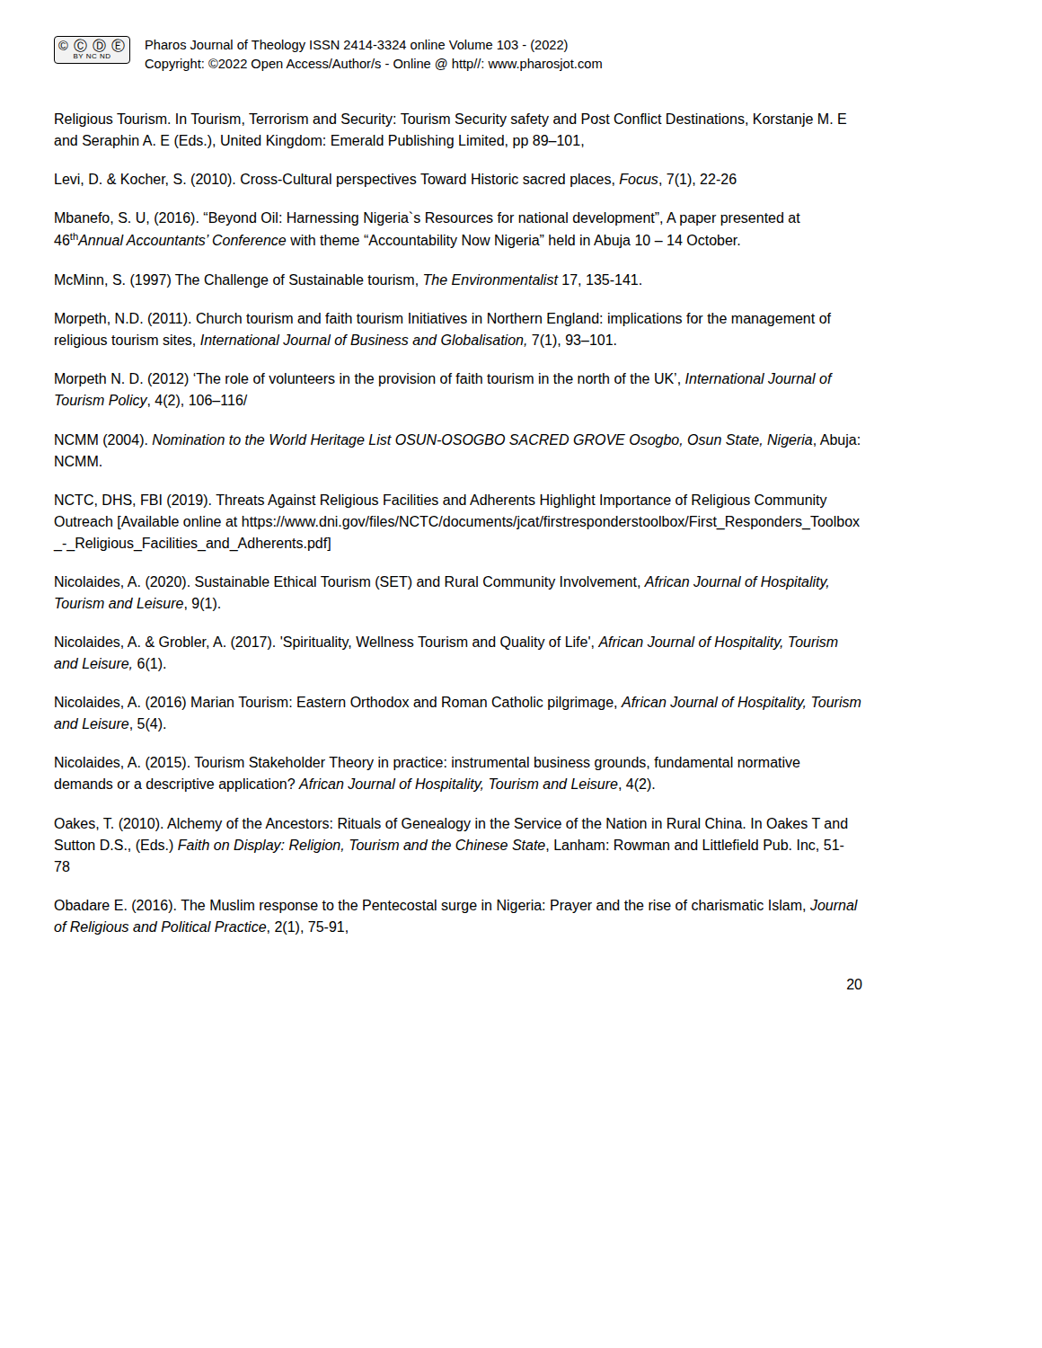© Ⓒ Ⓓ Ⓔ
BY NC ND
Pharos Journal of Theology ISSN 2414-3324 online Volume 103 - (2022)
Copyright: ©2022 Open Access/Author/s - Online @ http//: www.pharosjot.com
Religious Tourism. In Tourism, Terrorism and Security: Tourism Security safety and Post Conflict Destinations, Korstanje M. E and Seraphin A. E (Eds.), United Kingdom: Emerald Publishing Limited, pp 89–101,
Levi, D. & Kocher, S. (2010). Cross-Cultural perspectives Toward Historic sacred places, Focus, 7(1), 22-26
Mbanefo, S. U, (2016). “Beyond Oil: Harnessing Nigeria`s Resources for national development”, A paper presented at 46thAnnual Accountants’ Conference with theme “Accountability Now Nigeria” held in Abuja 10 – 14 October.
McMinn, S. (1997) The Challenge of Sustainable tourism, The Environmentalist 17, 135-141.
Morpeth, N.D. (2011). Church tourism and faith tourism Initiatives in Northern England: implications for the management of religious tourism sites, International Journal of Business and Globalisation, 7(1), 93–101.
Morpeth N. D. (2012) ‘The role of volunteers in the provision of faith tourism in the north of the UK’, International Journal of Tourism Policy, 4(2), 106–116/
NCMM (2004). Nomination to the World Heritage List OSUN-OSOGBO SACRED GROVE Osogbo, Osun State, Nigeria, Abuja: NCMM.
NCTC, DHS, FBI (2019). Threats Against Religious Facilities and Adherents Highlight Importance of Religious Community Outreach [Available online at https://www.dni.gov/files/NCTC/documents/jcat/firstresponderstoolbox/First_Responders_Toolbox_-_Religious_Facilities_and_Adherents.pdf]
Nicolaides, A. (2020). Sustainable Ethical Tourism (SET) and Rural Community Involvement, African Journal of Hospitality, Tourism and Leisure, 9(1).
Nicolaides, A. & Grobler, A. (2017). 'Spirituality, Wellness Tourism and Quality of Life', African Journal of Hospitality, Tourism and Leisure, 6(1).
Nicolaides, A. (2016) Marian Tourism: Eastern Orthodox and Roman Catholic pilgrimage, African Journal of Hospitality, Tourism and Leisure, 5(4).
Nicolaides, A. (2015). Tourism Stakeholder Theory in practice: instrumental business grounds, fundamental normative demands or a descriptive application? African Journal of Hospitality, Tourism and Leisure, 4(2).
Oakes, T. (2010). Alchemy of the Ancestors: Rituals of Genealogy in the Service of the Nation in Rural China. In Oakes T and Sutton D.S., (Eds.) Faith on Display: Religion, Tourism and the Chinese State, Lanham: Rowman and Littlefield Pub. Inc, 51- 78
Obadare E. (2016). The Muslim response to the Pentecostal surge in Nigeria: Prayer and the rise of charismatic Islam, Journal of Religious and Political Practice, 2(1), 75-91,
20